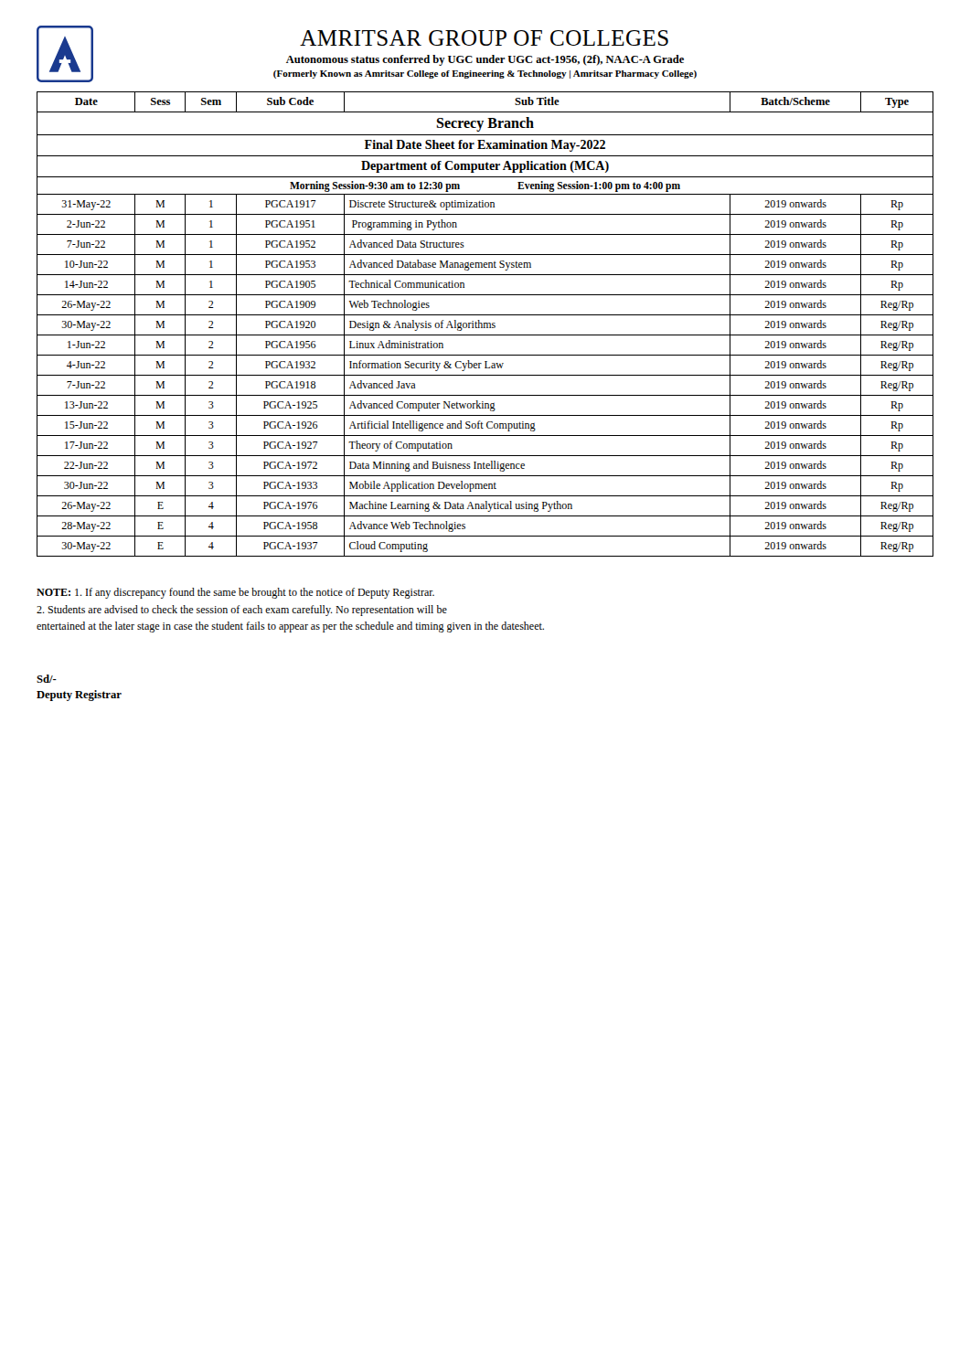AMRITSAR GROUP OF COLLEGES
Autonomous status conferred by UGC under UGC act-1956, (2f), NAAC-A Grade
(Formerly Known as Amritsar College of Engineering & Technology | Amritsar Pharmacy College)
| Secrecy Branch |
| Final Date Sheet for Examination May-2022 |
| Department of Computer Application (MCA) |
| Morning Session-9:30 am to 12:30 pm Evening Session-1:00 pm to 4:00 pm |
| Date | Sess | Sem | Sub Code | Sub Title | Batch/Scheme | Type |
| 31-May-22 | M | 1 | PGCA1917 | Discrete Structure& optimization | 2019 onwards | Rp |
| 2-Jun-22 | M | 1 | PGCA1951 | Programming in Python | 2019 onwards | Rp |
| 7-Jun-22 | M | 1 | PGCA1952 | Advanced Data Structures | 2019 onwards | Rp |
| 10-Jun-22 | M | 1 | PGCA1953 | Advanced Database Management System | 2019 onwards | Rp |
| 14-Jun-22 | M | 1 | PGCA1905 | Technical Communication | 2019 onwards | Rp |
| 26-May-22 | M | 2 | PGCA1909 | Web Technologies | 2019 onwards | Reg/Rp |
| 30-May-22 | M | 2 | PGCA1920 | Design & Analysis of Algorithms | 2019 onwards | Reg/Rp |
| 1-Jun-22 | M | 2 | PGCA1956 | Linux Administration | 2019 onwards | Reg/Rp |
| 4-Jun-22 | M | 2 | PGCA1932 | Information Security & Cyber Law | 2019 onwards | Reg/Rp |
| 7-Jun-22 | M | 2 | PGCA1918 | Advanced Java | 2019 onwards | Reg/Rp |
| 13-Jun-22 | M | 3 | PGCA-1925 | Advanced Computer Networking | 2019 onwards | Rp |
| 15-Jun-22 | M | 3 | PGCA-1926 | Artificial Intelligence and Soft Computing | 2019 onwards | Rp |
| 17-Jun-22 | M | 3 | PGCA-1927 | Theory of Computation | 2019 onwards | Rp |
| 22-Jun-22 | M | 3 | PGCA-1972 | Data Minning and Buisness Intelligence | 2019 onwards | Rp |
| 30-Jun-22 | M | 3 | PGCA-1933 | Mobile Application Development | 2019 onwards | Rp |
| 26-May-22 | E | 4 | PGCA-1976 | Machine Learning & Data Analytical using Python | 2019 onwards | Reg/Rp |
| 28-May-22 | E | 4 | PGCA-1958 | Advance Web Technolgies | 2019 onwards | Reg/Rp |
| 30-May-22 | E | 4 | PGCA-1937 | Cloud Computing | 2019 onwards | Reg/Rp |
NOTE: 1. If any discrepancy found the same be brought to the notice of Deputy Registrar.
2. Students are advised to check the session of each exam carefully. No representation will be
entertained at the later stage in case the student fails to appear as per the schedule and timing given in the datesheet.
Sd/-
Deputy Registrar